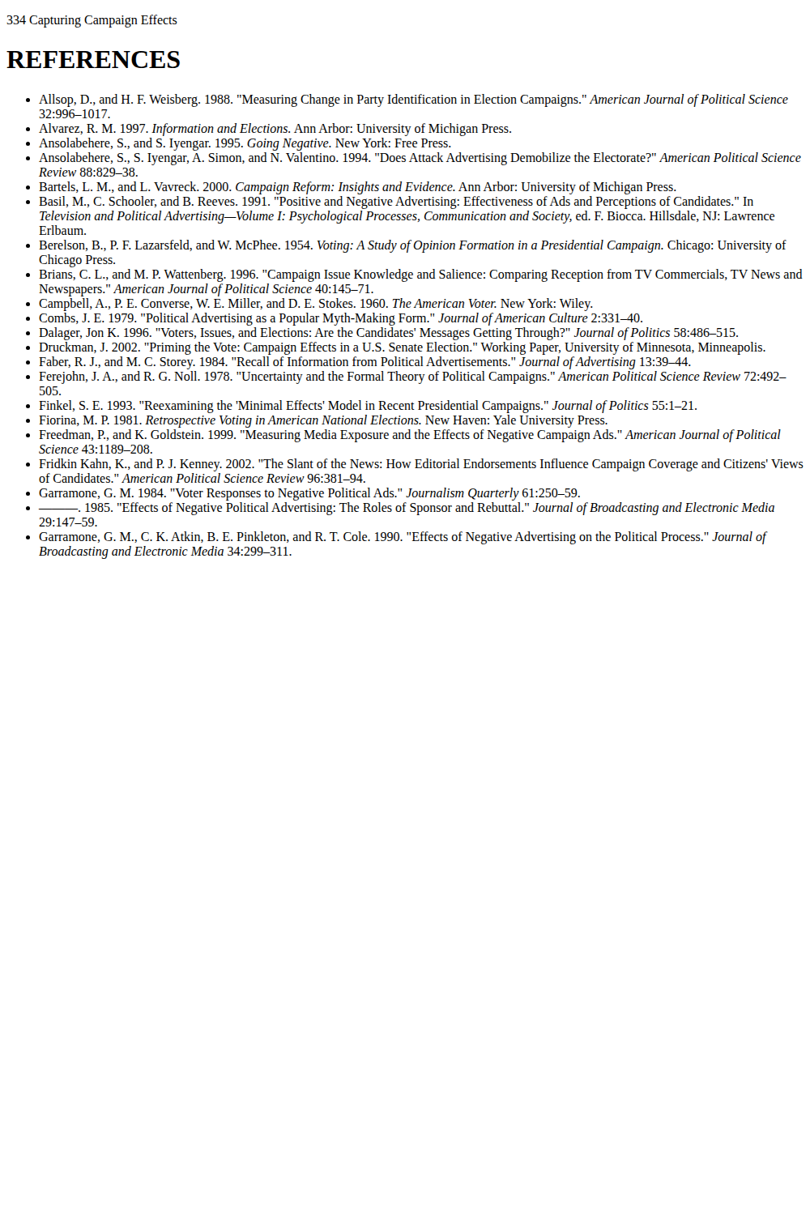334 Capturing Campaign Effects
REFERENCES
Allsop, D., and H. F. Weisberg. 1988. "Measuring Change in Party Identification in Election Campaigns." American Journal of Political Science 32:996–1017.
Alvarez, R. M. 1997. Information and Elections. Ann Arbor: University of Michigan Press.
Ansolabehere, S., and S. Iyengar. 1995. Going Negative. New York: Free Press.
Ansolabehere, S., S. Iyengar, A. Simon, and N. Valentino. 1994. "Does Attack Advertising Demobilize the Electorate?" American Political Science Review 88:829–38.
Bartels, L. M., and L. Vavreck. 2000. Campaign Reform: Insights and Evidence. Ann Arbor: University of Michigan Press.
Basil, M., C. Schooler, and B. Reeves. 1991. "Positive and Negative Advertising: Effectiveness of Ads and Perceptions of Candidates." In Television and Political Advertising—Volume I: Psychological Processes, Communication and Society, ed. F. Biocca. Hillsdale, NJ: Lawrence Erlbaum.
Berelson, B., P. F. Lazarsfeld, and W. McPhee. 1954. Voting: A Study of Opinion Formation in a Presidential Campaign. Chicago: University of Chicago Press.
Brians, C. L., and M. P. Wattenberg. 1996. "Campaign Issue Knowledge and Salience: Comparing Reception from TV Commercials, TV News and Newspapers." American Journal of Political Science 40:145–71.
Campbell, A., P. E. Converse, W. E. Miller, and D. E. Stokes. 1960. The American Voter. New York: Wiley.
Combs, J. E. 1979. "Political Advertising as a Popular Myth-Making Form." Journal of American Culture 2:331–40.
Dalager, Jon K. 1996. "Voters, Issues, and Elections: Are the Candidates' Messages Getting Through?" Journal of Politics 58:486–515.
Druckman, J. 2002. "Priming the Vote: Campaign Effects in a U.S. Senate Election." Working Paper, University of Minnesota, Minneapolis.
Faber, R. J., and M. C. Storey. 1984. "Recall of Information from Political Advertisements." Journal of Advertising 13:39–44.
Ferejohn, J. A., and R. G. Noll. 1978. "Uncertainty and the Formal Theory of Political Campaigns." American Political Science Review 72:492–505.
Finkel, S. E. 1993. "Reexamining the 'Minimal Effects' Model in Recent Presidential Campaigns." Journal of Politics 55:1–21.
Fiorina, M. P. 1981. Retrospective Voting in American National Elections. New Haven: Yale University Press.
Freedman, P., and K. Goldstein. 1999. "Measuring Media Exposure and the Effects of Negative Campaign Ads." American Journal of Political Science 43:1189–208.
Fridkin Kahn, K., and P. J. Kenney. 2002. "The Slant of the News: How Editorial Endorsements Influence Campaign Coverage and Citizens' Views of Candidates." American Political Science Review 96:381–94.
Garramone, G. M. 1984. "Voter Responses to Negative Political Ads." Journalism Quarterly 61:250–59.
———. 1985. "Effects of Negative Political Advertising: The Roles of Sponsor and Rebuttal." Journal of Broadcasting and Electronic Media 29:147–59.
Garramone, G. M., C. K. Atkin, B. E. Pinkleton, and R. T. Cole. 1990. "Effects of Negative Advertising on the Political Process." Journal of Broadcasting and Electronic Media 34:299–311.